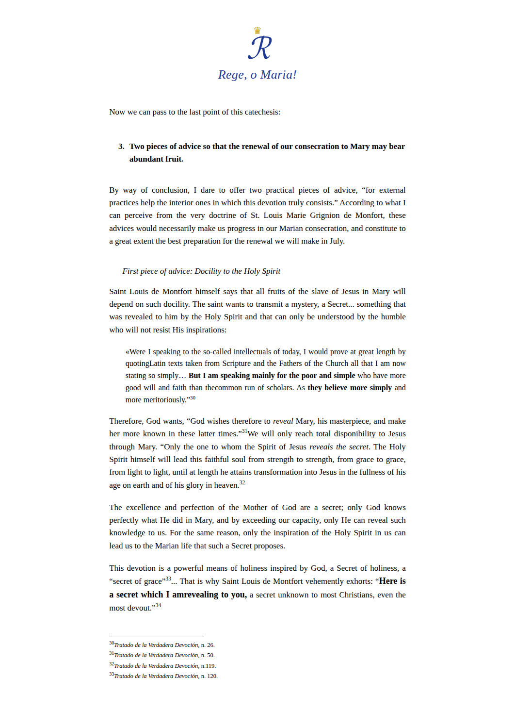♛
ℛ
Rege, o Maria!
Now we can pass to the last point of this catechesis:
Two pieces of advice so that the renewal of our consecration to Mary may bear abundant fruit.
By way of conclusion, I dare to offer two practical pieces of advice, “for external practices help the interior ones in which this devotion truly consists.” According to what I can perceive from the very doctrine of St. Louis Marie Grignion de Monfort, these advices would necessarily make us progress in our Marian consecration, and constitute to a great extent the best preparation for the renewal we will make in July.
First piece of advice: Docility to the Holy Spirit
Saint Louis de Montfort himself says that all fruits of the slave of Jesus in Mary will depend on such docility. The saint wants to transmit a mystery, a Secret... something that was revealed to him by the Holy Spirit and that can only be understood by the humble who will not resist His inspirations:
«Were I speaking to the so-called intellectuals of today, I would prove at great length by quotingLatin texts taken from Scripture and the Fathers of the Church all that I am now stating so simply… But I am speaking mainly for the poor and simple who have more good will and faith than thecommon run of scholars. As they believe more simply and more meritoriously.”30
Therefore, God wants, “God wishes therefore to reveal Mary, his masterpiece, and make her more known in these latter times.”31We will only reach total disponibility to Jesus through Mary. “Only the one to whom the Spirit of Jesus reveals the secret. The Holy Spirit himself will lead this faithful soul from strength to strength, from grace to grace, from light to light, until at length he attains transformation into Jesus in the fullness of his age on earth and of his glory in heaven.32
The excellence and perfection of the Mother of God are a secret; only God knows perfectly what He did in Mary, and by exceeding our capacity, only He can reveal such knowledge to us. For the same reason, only the inspiration of the Holy Spirit in us can lead us to the Marian life that such a Secret proposes.
This devotion is a powerful means of holiness inspired by God, a Secret of holiness, a “secret of grace”33... That is why Saint Louis de Montfort vehemently exhorts: “Here is a secret which I amrevealing to you, a secret unknown to most Christians, even the most devout.”34
30 Tratado de la Verdadera Devoción, n. 26.
31 Tratado de la Verdadera Devoción, n. 50.
32 Tratado de la Verdadera Devoción, n.119.
33 Tratado de la Verdadera Devoción, n. 120.